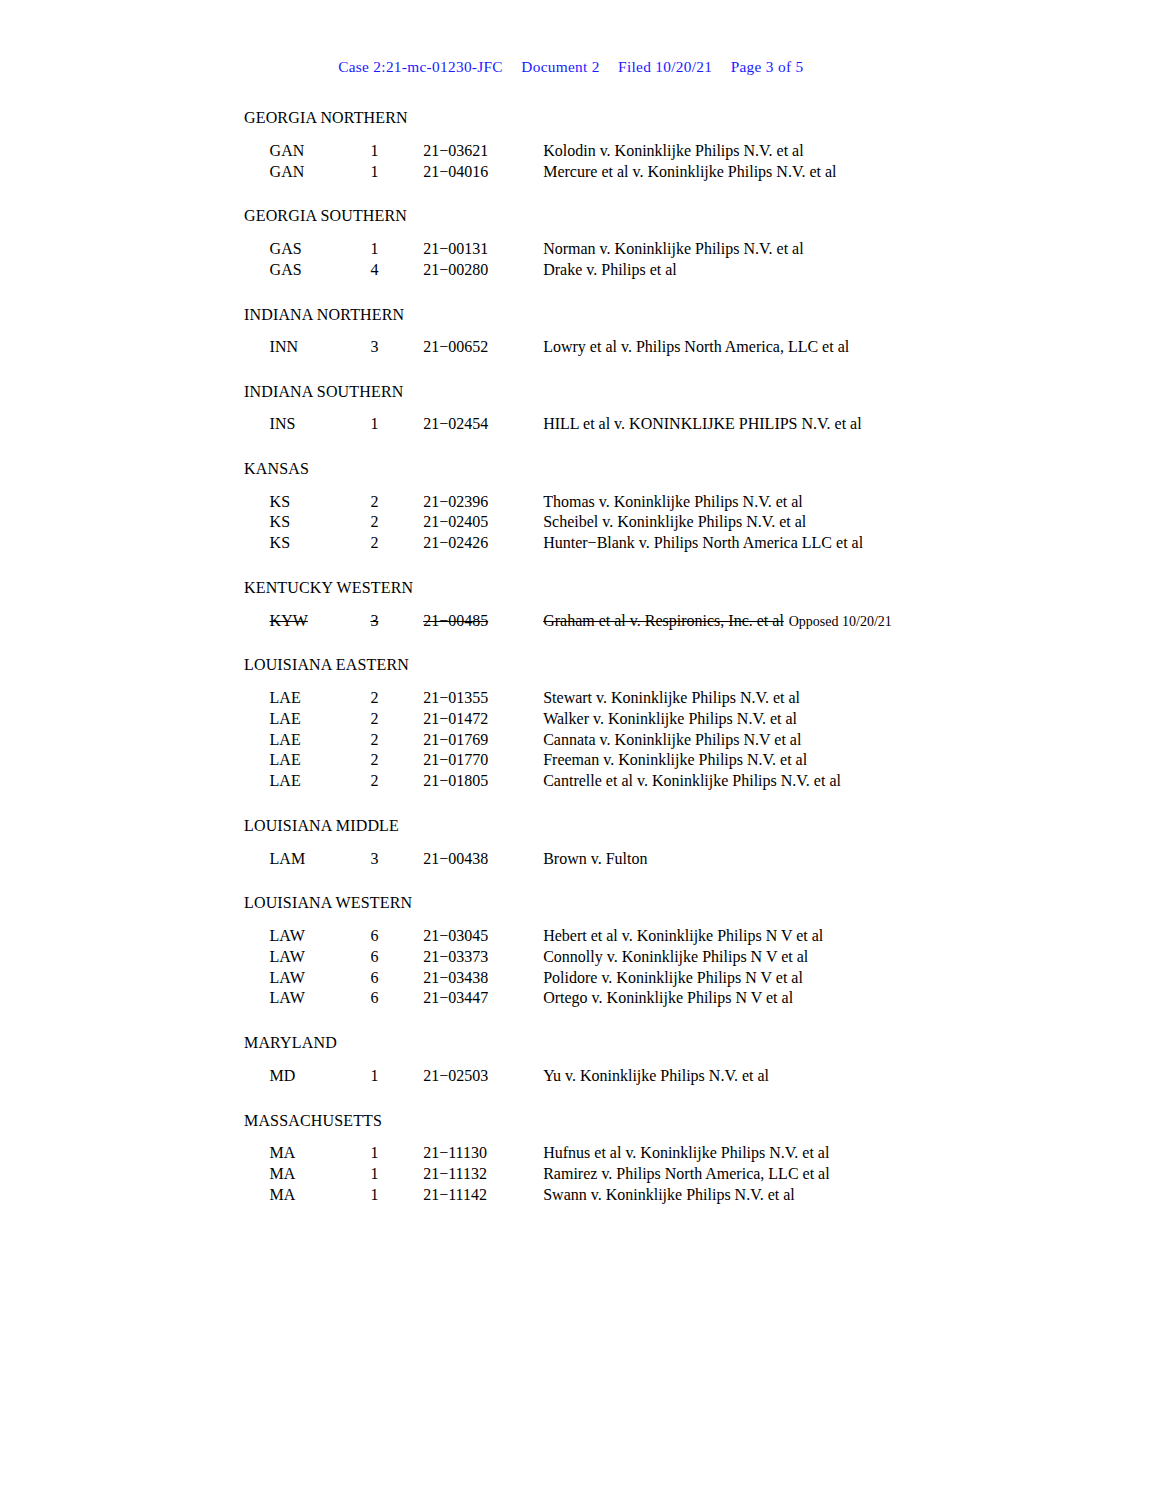Case 2:21-mc-01230-JFC Document 2 Filed 10/20/21 Page 3 of 5
GEORGIA NORTHERN
| GAN | 1 | 21−03621 | Kolodin v. Koninklijke Philips N.V. et al |
| GAN | 1 | 21−04016 | Mercure et al v. Koninklijke Philips N.V. et al |
GEORGIA SOUTHERN
| GAS | 1 | 21−00131 | Norman v. Koninklijke Philips N.V. et al |
| GAS | 4 | 21−00280 | Drake v. Philips et al |
INDIANA NORTHERN
| INN | 3 | 21−00652 | Lowry et al v. Philips North America, LLC et al |
INDIANA SOUTHERN
| INS | 1 | 21−02454 | HILL et al v. KONINKLIJKE PHILIPS N.V. et al |
KANSAS
| KS | 2 | 21−02396 | Thomas v. Koninklijke Philips N.V. et al |
| KS | 2 | 21−02405 | Scheibel v. Koninklijke Philips N.V. et al |
| KS | 2 | 21−02426 | Hunter−Blank v. Philips North America LLC et al |
KENTUCKY WESTERN
| KYW | 3 | 21−00485 | Graham et al v. Respironics, Inc. et al Opposed 10/20/21 |
LOUISIANA EASTERN
| LAE | 2 | 21−01355 | Stewart v. Koninklijke Philips N.V. et al |
| LAE | 2 | 21−01472 | Walker v. Koninklijke Philips N.V. et al |
| LAE | 2 | 21−01769 | Cannata v. Koninklijke Philips N.V et al |
| LAE | 2 | 21−01770 | Freeman v. Koninklijke Philips N.V. et al |
| LAE | 2 | 21−01805 | Cantrelle et al v. Koninklijke Philips N.V. et al |
LOUISIANA MIDDLE
| LAM | 3 | 21−00438 | Brown v. Fulton |
LOUISIANA WESTERN
| LAW | 6 | 21−03045 | Hebert et al v. Koninklijke Philips N V et al |
| LAW | 6 | 21−03373 | Connolly v. Koninklijke Philips N V et al |
| LAW | 6 | 21−03438 | Polidore v. Koninklijke Philips N V et al |
| LAW | 6 | 21−03447 | Ortego v. Koninklijke Philips N V et al |
MARYLAND
| MD | 1 | 21−02503 | Yu v. Koninklijke Philips N.V. et al |
MASSACHUSETTS
| MA | 1 | 21−11130 | Hufnus et al v. Koninklijke Philips N.V. et al |
| MA | 1 | 21−11132 | Ramirez v. Philips North America, LLC et al |
| MA | 1 | 21−11142 | Swann v. Koninklijke Philips N.V. et al |